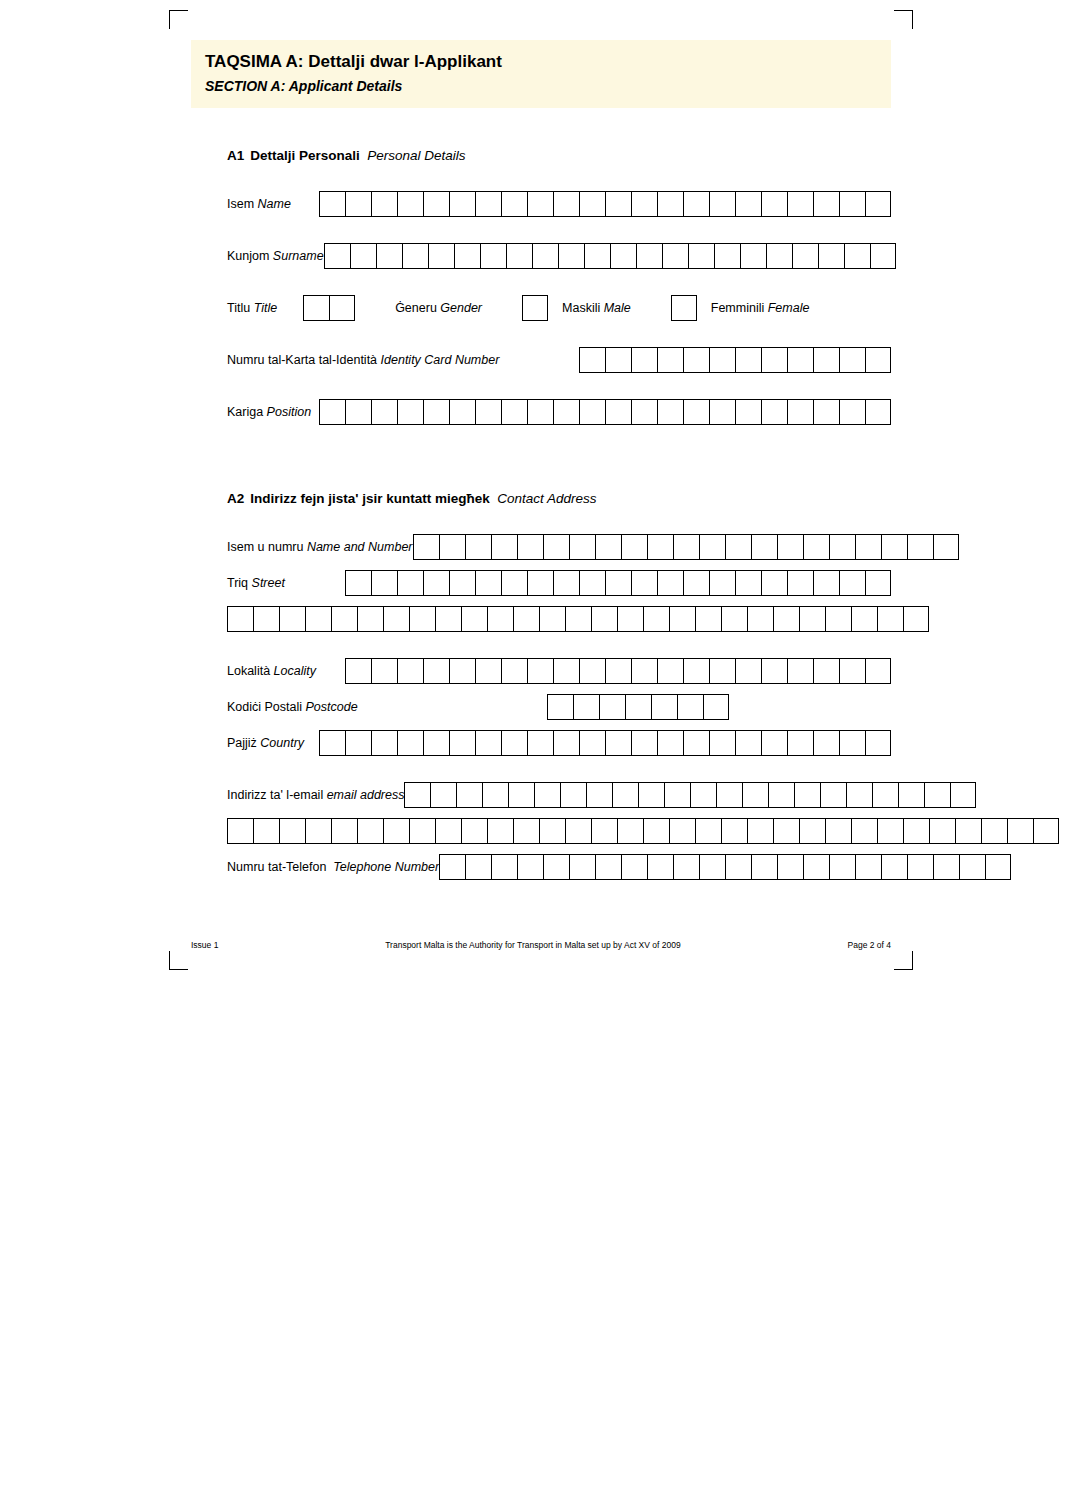TAQSIMA A: Dettalji dwar l-Applikant
SECTION A: Applicant Details
A1 Dettalji Personali Personal Details
Isem Name
Kunjom Surname
Titlu Title
Ġeneru Gender
Maskili Male
Femminili Female
Numru tal-Karta tal-Identità Identity Card Number
Kariga Position
A2 Indirizz fejn jista' jsir kuntatt miegħek Contact Address
Isem u numru Name and Number
Triq Street
Lokalità Locality
Kodiċi Postali Postcode
Pajjiż Country
Indirizz ta' l-email email address
Numru tat-Telefon Telephone Number
Issue 1
Transport Malta is the Authority for Transport in Malta set up by Act XV of 2009
Page 2 of 4